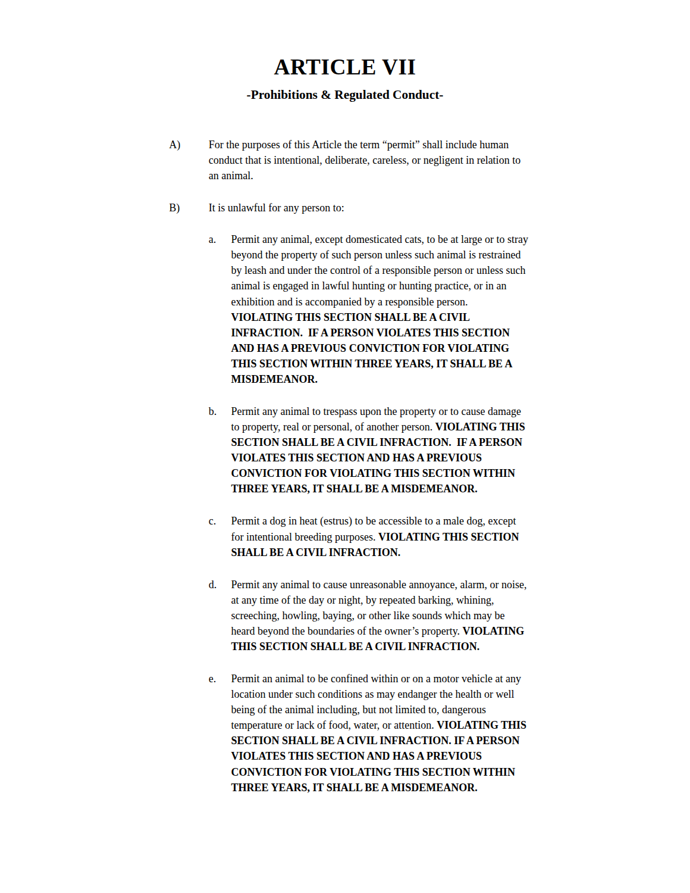ARTICLE VII
-Prohibitions & Regulated Conduct-
A)
For the purposes of this Article the term “permit” shall include human conduct that is intentional, deliberate, careless, or negligent in relation to an animal.
B)
It is unlawful for any person to:
a.
Permit any animal, except domesticated cats, to be at large or to stray beyond the property of such person unless such animal is restrained by leash and under the control of a responsible person or unless such animal is engaged in lawful hunting or hunting practice, or in an exhibition and is accompanied by a responsible person. VIOLATING THIS SECTION SHALL BE A CIVIL INFRACTION. IF A PERSON VIOLATES THIS SECTION AND HAS A PREVIOUS CONVICTION FOR VIOLATING THIS SECTION WITHIN THREE YEARS, IT SHALL BE A MISDEMEANOR.
b.
Permit any animal to trespass upon the property or to cause damage to property, real or personal, of another person. VIOLATING THIS SECTION SHALL BE A CIVIL INFRACTION. IF A PERSON VIOLATES THIS SECTION AND HAS A PREVIOUS CONVICTION FOR VIOLATING THIS SECTION WITHIN THREE YEARS, IT SHALL BE A MISDEMEANOR.
c.
Permit a dog in heat (estrus) to be accessible to a male dog, except for intentional breeding purposes. VIOLATING THIS SECTION SHALL BE A CIVIL INFRACTION.
d.
Permit any animal to cause unreasonable annoyance, alarm, or noise, at any time of the day or night, by repeated barking, whining, screeching, howling, baying, or other like sounds which may be heard beyond the boundaries of the owner’s property. VIOLATING THIS SECTION SHALL BE A CIVIL INFRACTION.
e.
Permit an animal to be confined within or on a motor vehicle at any location under such conditions as may endanger the health or well being of the animal including, but not limited to, dangerous temperature or lack of food, water, or attention. VIOLATING THIS SECTION SHALL BE A CIVIL INFRACTION. IF A PERSON VIOLATES THIS SECTION AND HAS A PREVIOUS CONVICTION FOR VIOLATING THIS SECTION WITHIN THREE YEARS, IT SHALL BE A MISDEMEANOR.